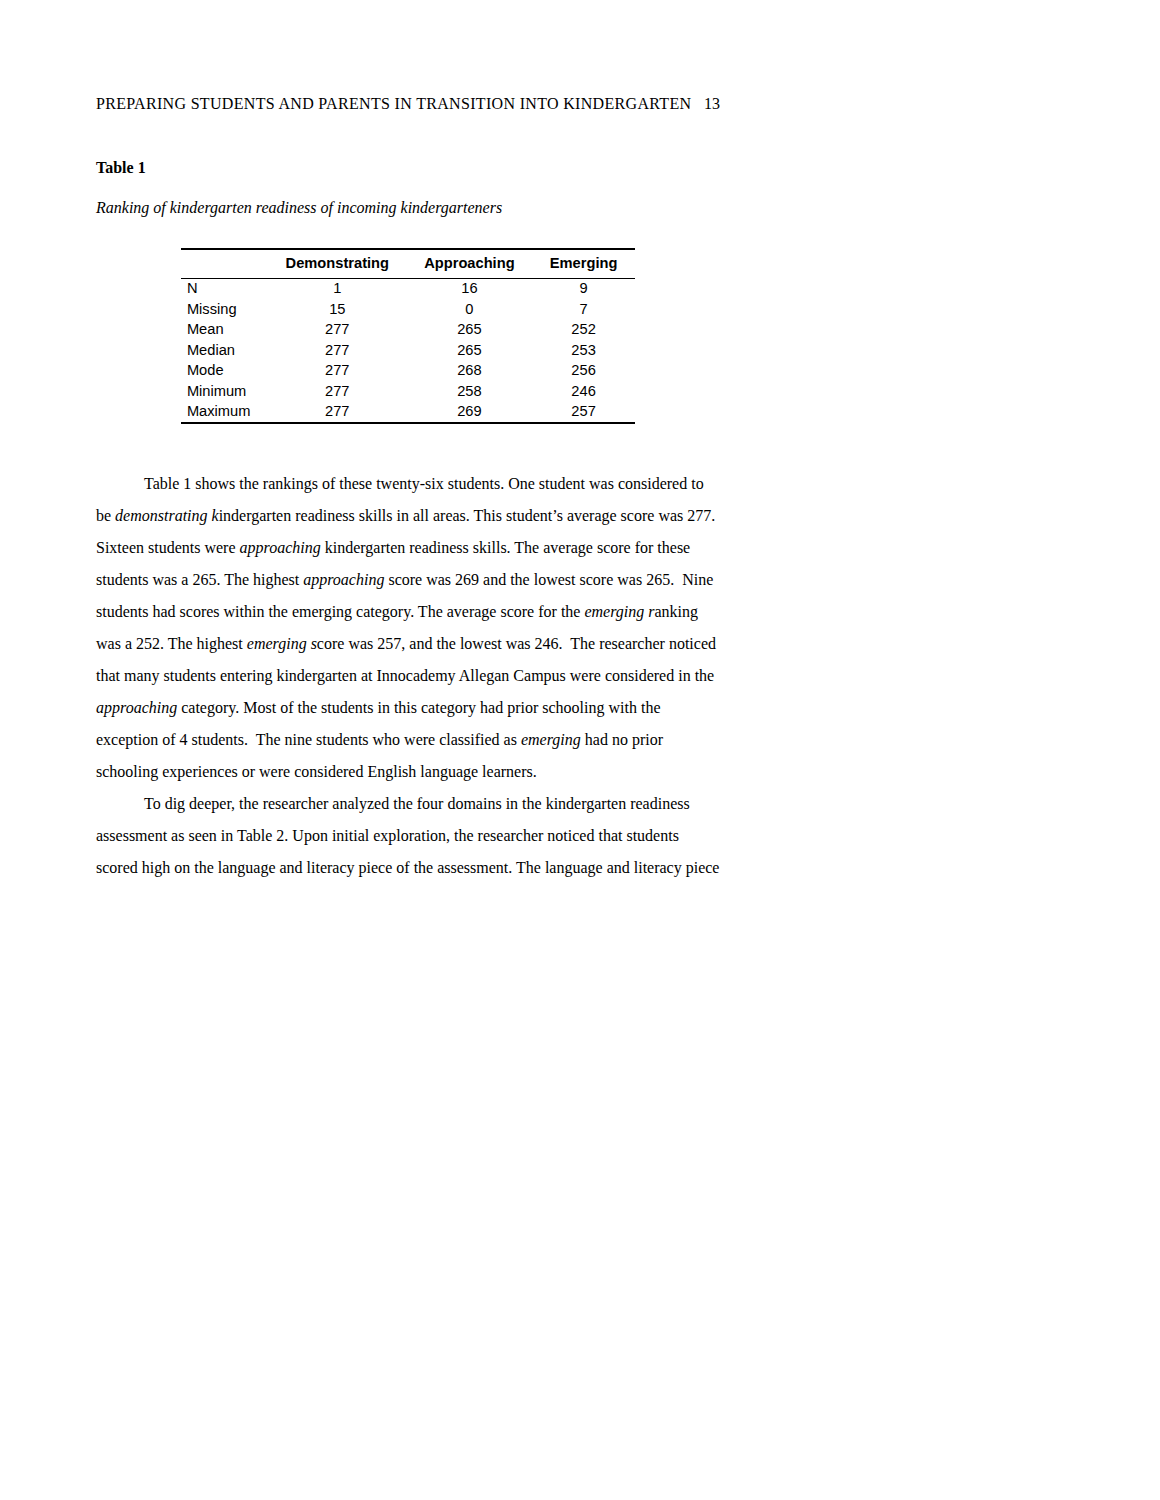PREPARING STUDENTS AND PARENTS IN TRANSITION INTO KINDERGARTEN 13
Table 1
Ranking of kindergarten readiness of incoming kindergarteners
| | Demonstrating | Approaching | Emerging |
| --- | --- | --- | --- |
| N | 1 | 16 | 9 |
| Missing | 15 | 0 | 7 |
| Mean | 277 | 265 | 252 |
| Median | 277 | 265 | 253 |
| Mode | 277 | 268 | 256 |
| Minimum | 277 | 258 | 246 |
| Maximum | 277 | 269 | 257 |
Table 1 shows the rankings of these twenty-six students. One student was considered to be demonstrating kindergarten readiness skills in all areas. This student’s average score was 277. Sixteen students were approaching kindergarten readiness skills. The average score for these students was a 265. The highest approaching score was 269 and the lowest score was 265. Nine students had scores within the emerging category. The average score for the emerging ranking was a 252. The highest emerging score was 257, and the lowest was 246. The researcher noticed that many students entering kindergarten at Innocademy Allegan Campus were considered in the approaching category. Most of the students in this category had prior schooling with the exception of 4 students. The nine students who were classified as emerging had no prior schooling experiences or were considered English language learners.
To dig deeper, the researcher analyzed the four domains in the kindergarten readiness assessment as seen in Table 2. Upon initial exploration, the researcher noticed that students scored high on the language and literacy piece of the assessment. The language and literacy piece